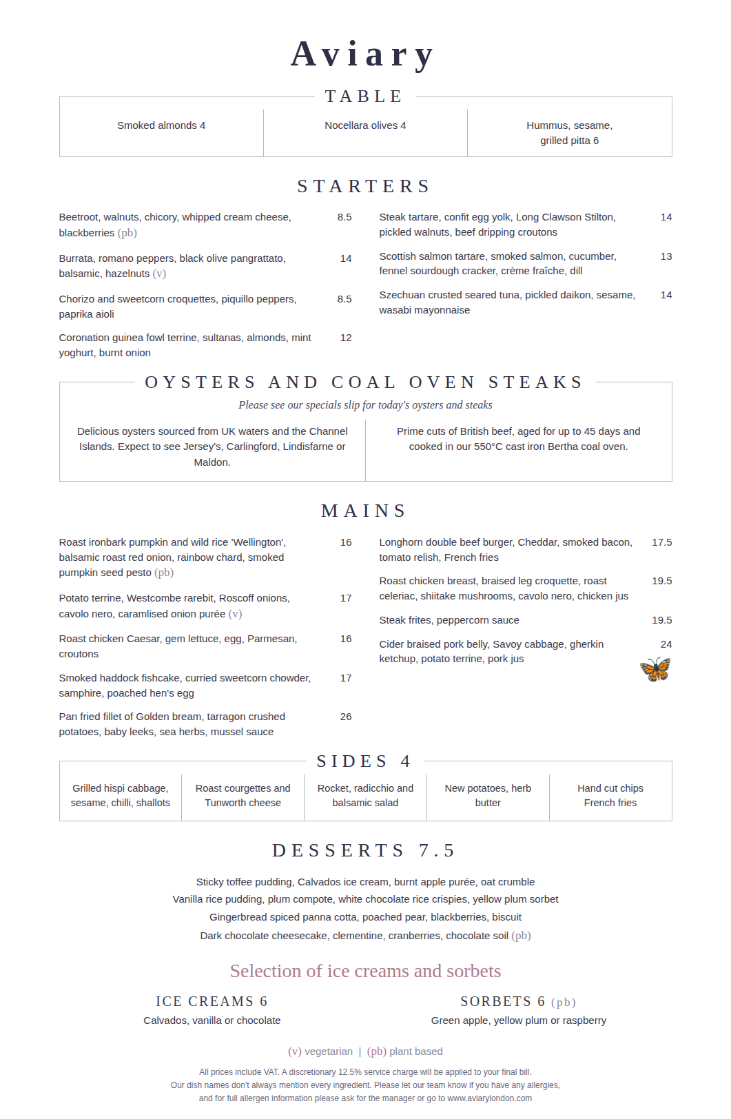Aviary
TABLE
Smoked almonds 4
Nocellara olives 4
Hummus, sesame,
grilled pitta 6
STARTERS
Beetroot, walnuts, chicory, whipped cream cheese, blackberries (pb) 8.5
Burrata, romano peppers, black olive pangrattato, balsamic, hazelnuts (v) 14
Chorizo and sweetcorn croquettes, piquillo peppers, paprika aioli 8.5
Coronation guinea fowl terrine, sultanas, almonds, mint yoghurt, burnt onion 12
Steak tartare, confit egg yolk, Long Clawson Stilton, pickled walnuts, beef dripping croutons 14
Scottish salmon tartare, smoked salmon, cucumber, fennel sourdough cracker, crème fraîche, dill 13
Szechuan crusted seared tuna, pickled daikon, sesame, wasabi mayonnaise 14
OYSTERS AND COAL OVEN STEAKS
Please see our specials slip for today's oysters and steaks
Delicious oysters sourced from UK waters and the Channel Islands. Expect to see Jersey's, Carlingford, Lindisfarne or Maldon.
Prime cuts of British beef, aged for up to 45 days and cooked in our 550°C cast iron Bertha coal oven.
MAINS
Roast ironbark pumpkin and wild rice 'Wellington', balsamic roast red onion, rainbow chard, smoked pumpkin seed pesto (pb) 16
Potato terrine, Westcombe rarebit, Roscoff onions, cavolo nero, caramlised onion purée (v) 17
Roast chicken Caesar, gem lettuce, egg, Parmesan, croutons 16
Smoked haddock fishcake, curried sweetcorn chowder, samphire, poached hen's egg 17
Pan fried fillet of Golden bream, tarragon crushed potatoes, baby leeks, sea herbs, mussel sauce 26
Longhorn double beef burger, Cheddar, smoked bacon, tomato relish, French fries 17.5
Roast chicken breast, braised leg croquette, roast celeriac, shiitake mushrooms, cavolo nero, chicken jus 19.5
Steak frites, peppercorn sauce 19.5
Cider braised pork belly, Savoy cabbage, gherkin ketchup, potato terrine, pork jus 24
🦋
SIDES 4
Grilled hispi cabbage, sesame, chilli, shallots
Roast courgettes and Tunworth cheese
Rocket, radicchio and balsamic salad
New potatoes, herb butter
Hand cut chips
French fries
DESSERTS 7.5
Sticky toffee pudding, Calvados ice cream, burnt apple purée, oat crumble
Vanilla rice pudding, plum compote, white chocolate rice crispies, yellow plum sorbet
Gingerbread spiced panna cotta, poached pear, blackberries, biscuit
Dark chocolate cheesecake, clementine, cranberries, chocolate soil (pb)
Selection of ice creams and sorbets
ICE CREAMS 6
Calvados, vanilla or chocolate
SORBETS 6 (pb)
Green apple, yellow plum or raspberry
(v) vegetarian | (pb) plant based
All prices include VAT. A discretionary 12.5% service charge will be applied to your final bill.
Our dish names don't always mention every ingredient. Please let our team know if you have any allergies,
and for full allergen information please ask for the manager or go to www.aviarylondon.com